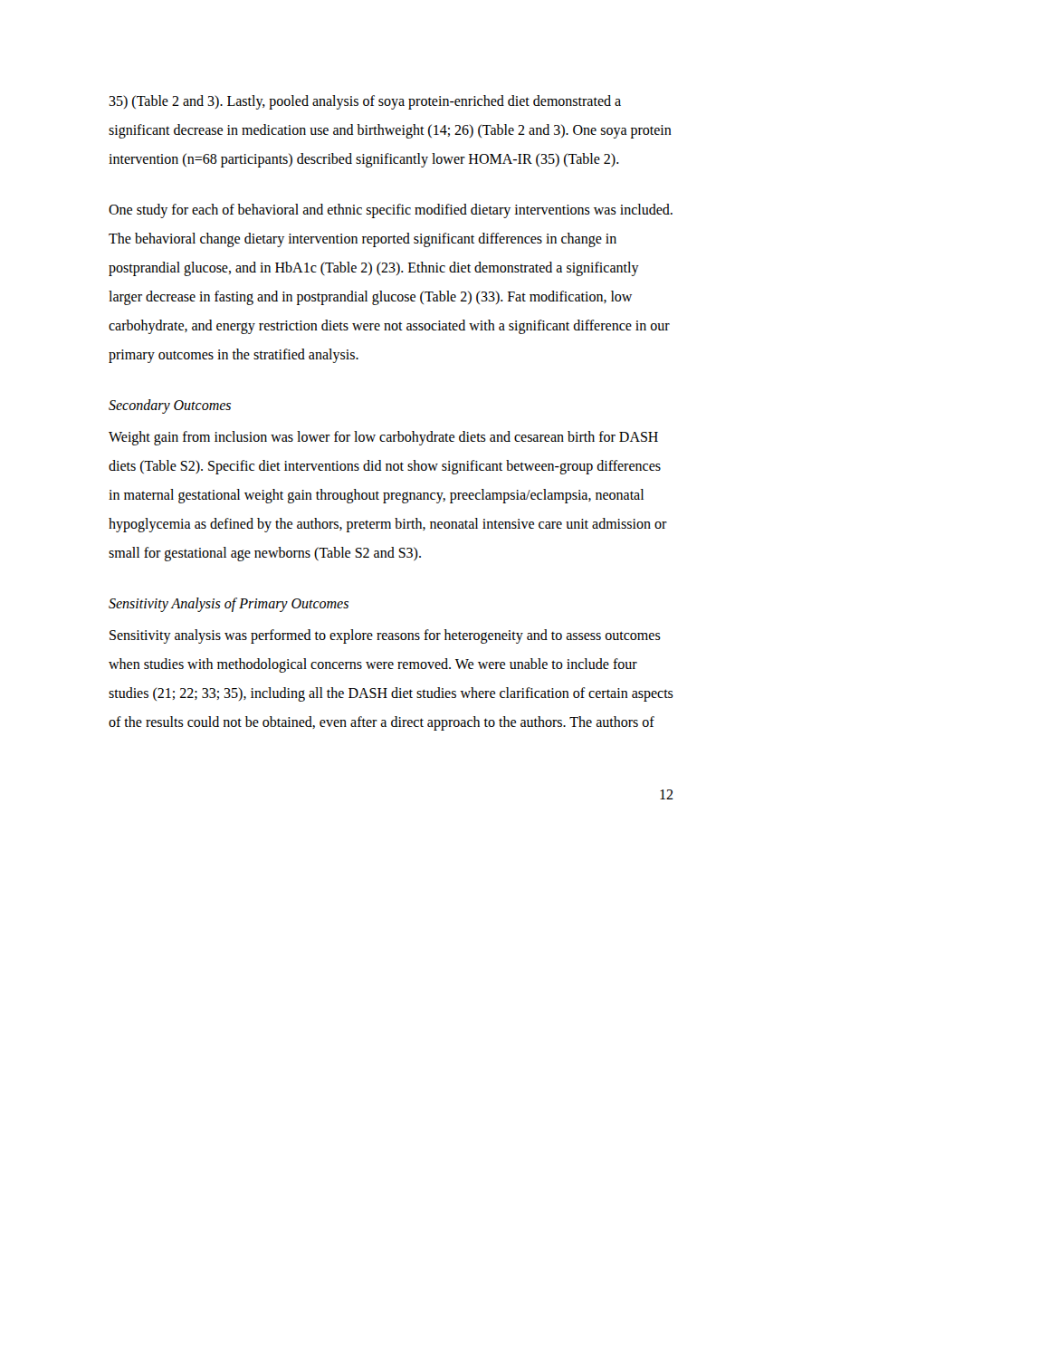35) (Table 2 and 3). Lastly, pooled analysis of soya protein-enriched diet demonstrated a significant decrease in medication use and birthweight (14; 26) (Table 2 and 3). One soya protein intervention (n=68 participants) described significantly lower HOMA-IR (35) (Table 2).
One study for each of behavioral and ethnic specific modified dietary interventions was included. The behavioral change dietary intervention reported significant differences in change in postprandial glucose, and in HbA1c (Table 2) (23). Ethnic diet demonstrated a significantly larger decrease in fasting and in postprandial glucose (Table 2) (33). Fat modification, low carbohydrate, and energy restriction diets were not associated with a significant difference in our primary outcomes in the stratified analysis.
Secondary Outcomes
Weight gain from inclusion was lower for low carbohydrate diets and cesarean birth for DASH diets (Table S2). Specific diet interventions did not show significant between-group differences in maternal gestational weight gain throughout pregnancy, preeclampsia/eclampsia, neonatal hypoglycemia as defined by the authors, preterm birth, neonatal intensive care unit admission or small for gestational age newborns (Table S2 and S3).
Sensitivity Analysis of Primary Outcomes
Sensitivity analysis was performed to explore reasons for heterogeneity and to assess outcomes when studies with methodological concerns were removed. We were unable to include four studies (21; 22; 33; 35), including all the DASH diet studies where clarification of certain aspects of the results could not be obtained, even after a direct approach to the authors. The authors of
12